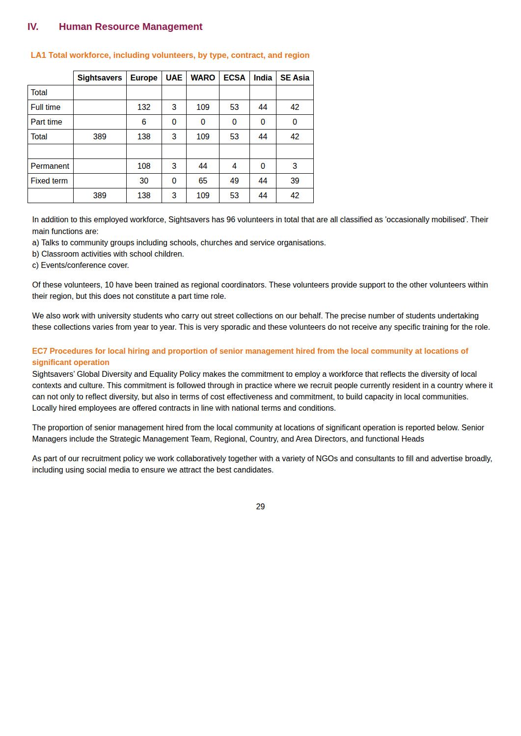IV. Human Resource Management
LA1 Total workforce, including volunteers, by type, contract, and region
| | Sightsavers | Europe | UAE | WARO | ECSA | India | SE Asia |
| --- | --- | --- | --- | --- | --- | --- | --- |
| Total | | | | | | | |
| Full time | | 132 | 3 | 109 | 53 | 44 | 42 |
| Part time | | 6 | 0 | 0 | 0 | 0 | 0 |
| Total | 389 | 138 | 3 | 109 | 53 | 44 | 42 |
| Permanent | | 108 | 3 | 44 | 4 | 0 | 3 |
| Fixed term | | 30 | 0 | 65 | 49 | 44 | 39 |
| | 389 | 138 | 3 | 109 | 53 | 44 | 42 |
In addition to this employed workforce, Sightsavers has 96 volunteers in total that are all classified as 'occasionally mobilised'. Their main functions are:
a) Talks to community groups including schools, churches and service organisations.
b) Classroom activities with school children.
c) Events/conference cover.
Of these volunteers, 10 have been trained as regional coordinators. These volunteers provide support to the other volunteers within their region, but this does not constitute a part time role.
We also work with university students who carry out street collections on our behalf. The precise number of students undertaking these collections varies from year to year. This is very sporadic and these volunteers do not receive any specific training for the role.
EC7 Procedures for local hiring and proportion of senior management hired from the local community at locations of significant operation
Sightsavers’ Global Diversity and Equality Policy makes the commitment to employ a workforce that reflects the diversity of local contexts and culture. This commitment is followed through in practice where we recruit people currently resident in a country where it can not only to reflect diversity, but also in terms of cost effectiveness and commitment, to build capacity in local communities. Locally hired employees are offered contracts in line with national terms and conditions.
The proportion of senior management hired from the local community at locations of significant operation is reported below. Senior Managers include the Strategic Management Team, Regional, Country, and Area Directors, and functional Heads
As part of our recruitment policy we work collaboratively together with a variety of NGOs and consultants to fill and advertise broadly, including using social media to ensure we attract the best candidates.
29